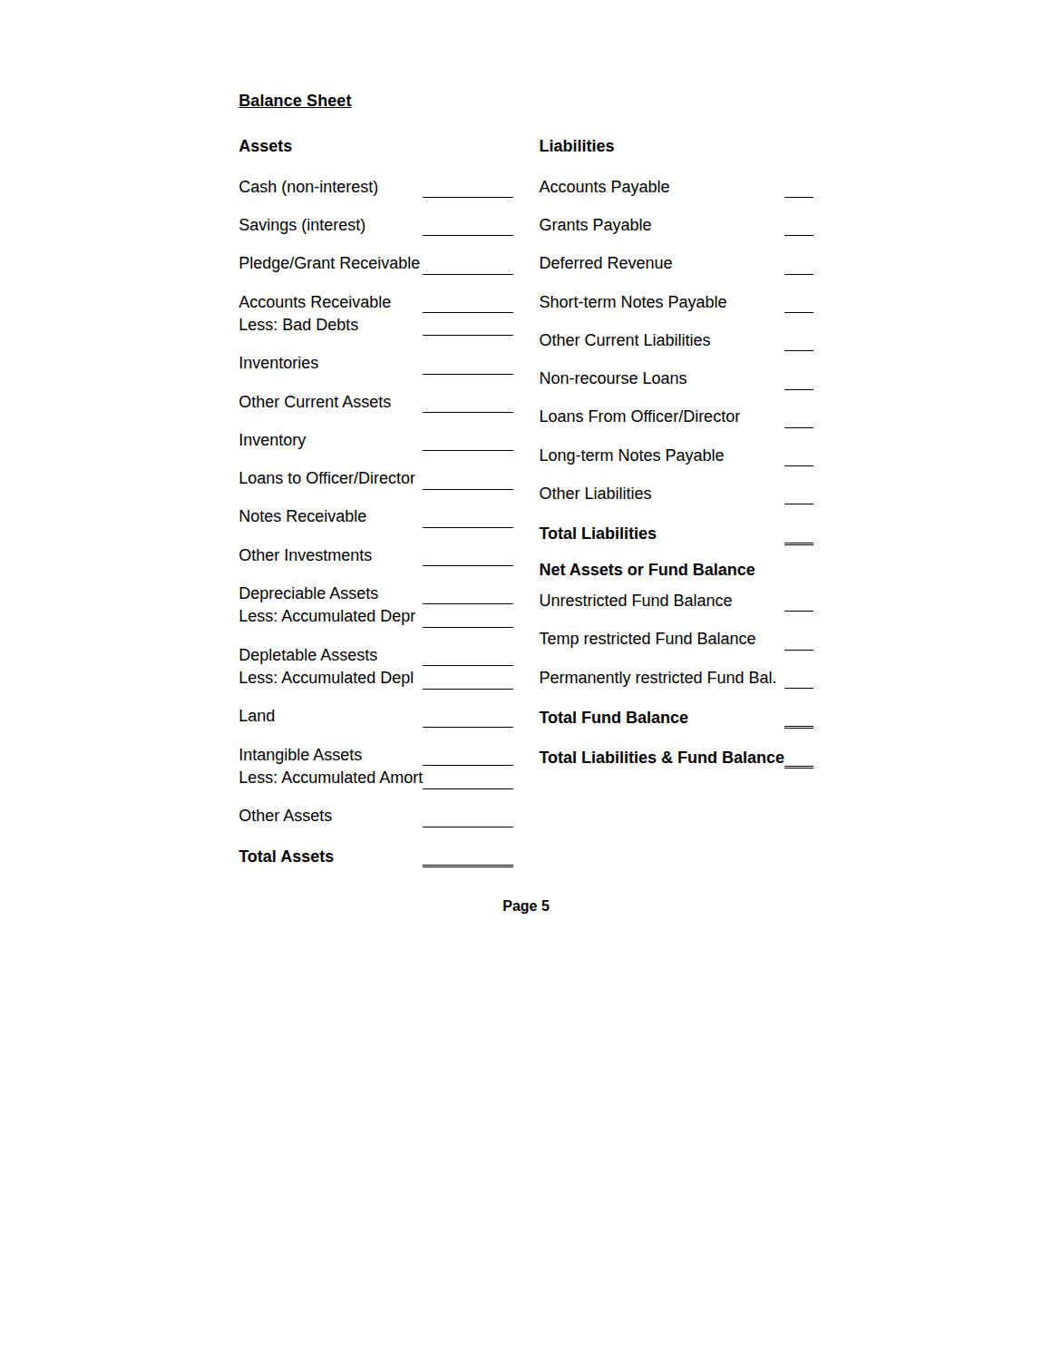Balance Sheet
Assets
| Cash (non-interest) | |
| Savings (interest) | |
| Pledge/Grant Receivable | |
| Accounts Receivable | |
| Less: Bad Debts | |
| Inventories | |
| Other Current Assets | |
| Inventory | |
| Loans to Officer/Director | |
| Notes Receivable | |
| Other Investments | |
| Depreciable Assets | |
| Less: Accumulated Depr | |
| Depletable Assests | |
| Less: Accumulated Depl | |
| Land | |
| Intangible Assets | |
| Less: Accumulated Amort | |
| Other Assets | |
| Total Assets | |
Liabilities
| Accounts Payable | |
| Grants Payable | |
| Deferred Revenue | |
| Short-term Notes Payable | |
| Other Current Liabilities | |
| Non-recourse Loans | |
| Loans From Officer/Director | |
| Long-term Notes Payable | |
| Other Liabilities | |
| Total Liabilities | |
| Net Assets or Fund Balance | |
| Unrestricted Fund Balance | |
| Temp restricted Fund Balance | |
| Permanently restricted Fund Bal. | |
| Total Fund Balance | |
| Total Liabilities & Fund Balance | |
Page 5